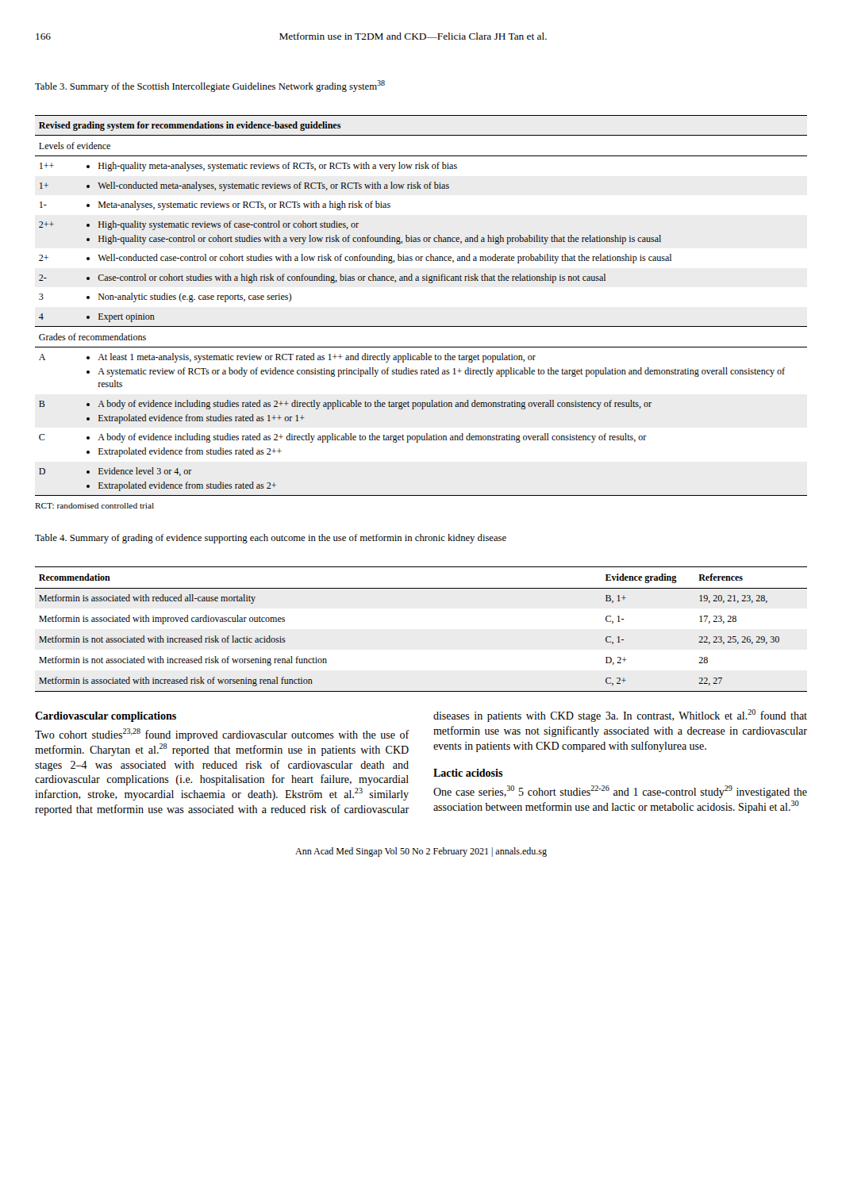166 Metformin use in T2DM and CKD—Felicia Clara JH Tan et al.
Table 3. Summary of the Scottish Intercollegiate Guidelines Network grading system 38
| Revised grading system for recommendations in evidence-based guidelines |
| Levels of evidence |
| 1++ | High-quality meta-analyses, systematic reviews of RCTs, or RCTs with a very low risk of bias |
| 1+ | Well-conducted meta-analyses, systematic reviews of RCTs, or RCTs with a low risk of bias |
| 1- | Meta-analyses, systematic reviews or RCTs, or RCTs with a high risk of bias |
| 2++ | High-quality systematic reviews of case-control or cohort studies, or High-quality case-control or cohort studies with a very low risk of confounding, bias or chance, and a high probability that the relationship is causal |
| 2+ | Well-conducted case-control or cohort studies with a low risk of confounding, bias or chance, and a moderate probability that the relationship is causal |
| 2- | Case-control or cohort studies with a high risk of confounding, bias or chance, and a significant risk that the relationship is not causal |
| 3 | Non-analytic studies (e.g. case reports, case series) |
| 4 | Expert opinion |
| Grades of recommendations |
| A | At least 1 meta-analysis, systematic review or RCT rated as 1++ and directly applicable to the target population, or A systematic review of RCTs or a body of evidence consisting principally of studies rated as 1+ directly applicable to the target population and demonstrating overall consistency of results |
| B | A body of evidence including studies rated as 2++ directly applicable to the target population and demonstrating overall consistency of results, or Extrapolated evidence from studies rated as 1++ or 1+ |
| C | A body of evidence including studies rated as 2+ directly applicable to the target population and demonstrating overall consistency of results, or Extrapolated evidence from studies rated as 2++ |
| D | Evidence level 3 or 4, or Extrapolated evidence from studies rated as 2+ |
RCT: randomised controlled trial
Table 4. Summary of grading of evidence supporting each outcome in the use of metformin in chronic kidney disease
| Recommendation | Evidence grading | References |
| --- | --- | --- |
| Metformin is associated with reduced all-cause mortality | B, 1+ | 19, 20, 21, 23, 28, |
| Metformin is associated with improved cardiovascular outcomes | C, 1- | 17, 23, 28 |
| Metformin is not associated with increased risk of lactic acidosis | C, 1- | 22, 23, 25, 26, 29, 30 |
| Metformin is not associated with increased risk of worsening renal function | D, 2+ | 28 |
| Metformin is associated with increased risk of worsening renal function | C, 2+ | 22, 27 |
Cardiovascular complications
Two cohort studies23,28 found improved cardiovascular outcomes with the use of metformin. Charytan et al.28 reported that metformin use in patients with CKD stages 2–4 was associated with reduced risk of cardiovascular death and cardiovascular complications (i.e. hospitalisation for heart failure, myocardial infarction, stroke, myocardial ischaemia or death). Ekström et al.23 similarly reported that metformin use was associated with a reduced risk of cardiovascular diseases in patients with CKD stage 3a. In contrast, Whitlock et al.20 found that metformin use was not significantly associated with a decrease in cardiovascular events in patients with CKD compared with sulfonylurea use.
Lactic acidosis
One case series,30 5 cohort studies22-26 and 1 case-control study29 investigated the association between metformin use and lactic or metabolic acidosis. Sipahi et al.30
Ann Acad Med Singap Vol 50 No 2 February 2021 | annals.edu.sg